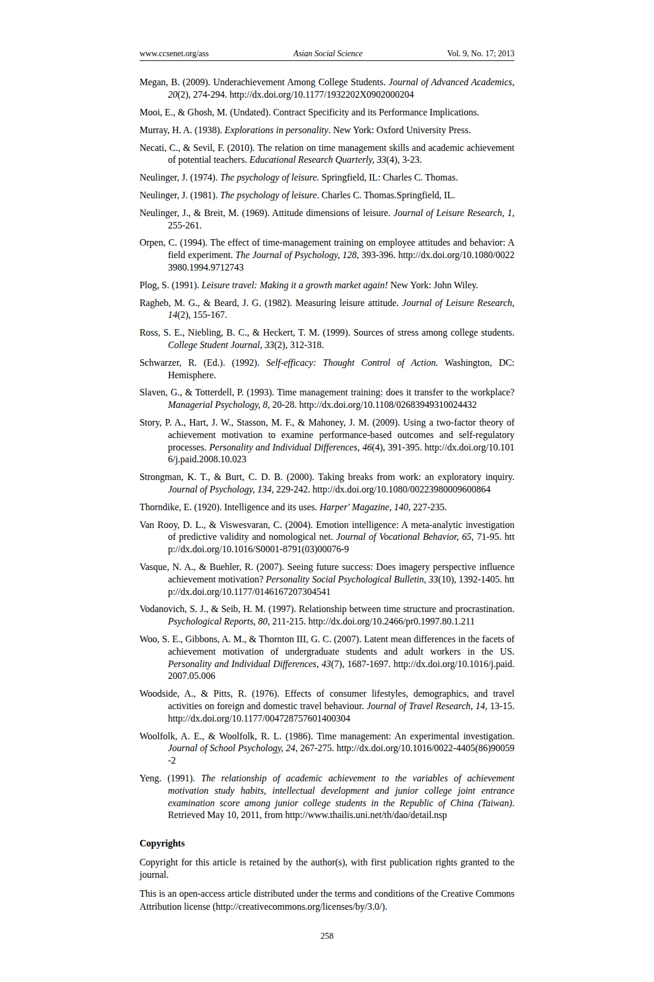www.ccsenet.org/ass Asian Social Science Vol. 9, No. 17; 2013
Megan, B. (2009). Underachievement Among College Students. Journal of Advanced Academics, 20(2), 274-294. http://dx.doi.org/10.1177/1932202X0902000204
Mooi, E., & Ghosh, M. (Undated). Contract Specificity and its Performance Implications.
Murray, H. A. (1938). Explorations in personality. New York: Oxford University Press.
Necati, C., & Sevil, F. (2010). The relation on time management skills and academic achievement of potential teachers. Educational Research Quarterly, 33(4), 3-23.
Neulinger, J. (1974). The psychology of leisure. Springfield, IL: Charles C. Thomas.
Neulinger, J. (1981). The psychology of leisure. Charles C. Thomas.Springfield, IL.
Neulinger, J., & Breit, M. (1969). Attitude dimensions of leisure. Journal of Leisure Research, 1, 255-261.
Orpen, C. (1994). The effect of time-management training on employee attitudes and behavior: A field experiment. The Journal of Psychology, 128, 393-396. http://dx.doi.org/10.1080/00223980.1994.9712743
Plog, S. (1991). Leisure travel: Making it a growth market again! New York: John Wiley.
Ragheb, M. G., & Beard, J. G. (1982). Measuring leisure attitude. Journal of Leisure Research, 14(2), 155-167.
Ross, S. E., Niebling, B. C., & Heckert, T. M. (1999). Sources of stress among college students. College Student Journal, 33(2), 312-318.
Schwarzer, R. (Ed.). (1992). Self-efficacy: Thought Control of Action. Washington, DC: Hemisphere.
Slaven, G., & Totterdell, P. (1993). Time management training: does it transfer to the workplace? Managerial Psychology, 8, 20-28. http://dx.doi.org/10.1108/02683949310024432
Story, P. A., Hart, J. W., Stasson, M. F., & Mahoney, J. M. (2009). Using a two-factor theory of achievement motivation to examine performance-based outcomes and self-regulatory processes. Personality and Individual Differences, 46(4), 391-395. http://dx.doi.org/10.1016/j.paid.2008.10.023
Strongman, K. T., & Burt, C. D. B. (2000). Taking breaks from work: an exploratory inquiry. Journal of Psychology, 134, 229-242. http://dx.doi.org/10.1080/00223980009600864
Thorndike, E. (1920). Intelligence and its uses. Harper' Magazine, 140, 227-235.
Van Rooy, D. L., & Viswesvaran, C. (2004). Emotion intelligence: A meta-analytic investigation of predictive validity and nomological net. Journal of Vocational Behavior, 65, 71-95. http://dx.doi.org/10.1016/S0001-8791(03)00076-9
Vasque, N. A., & Buehler, R. (2007). Seeing future success: Does imagery perspective influence achievement motivation? Personality Social Psychological Bulletin, 33(10), 1392-1405. http://dx.doi.org/10.1177/0146167207304541
Vodanovich, S. J., & Seib, H. M. (1997). Relationship between time structure and procrastination. Psychological Reports, 80, 211-215. http://dx.doi.org/10.2466/pr0.1997.80.1.211
Woo, S. E., Gibbons, A. M., & Thornton III, G. C. (2007). Latent mean differences in the facets of achievement motivation of undergraduate students and adult workers in the US. Personality and Individual Differences, 43(7), 1687-1697. http://dx.doi.org/10.1016/j.paid.2007.05.006
Woodside, A., & Pitts, R. (1976). Effects of consumer lifestyles, demographics, and travel activities on foreign and domestic travel behaviour. Journal of Travel Research, 14, 13-15. http://dx.doi.org/10.1177/004728757601400304
Woolfolk, A. E., & Woolfolk, R. L. (1986). Time management: An experimental investigation. Journal of School Psychology, 24, 267-275. http://dx.doi.org/10.1016/0022-4405(86)90059-2
Yeng. (1991). The relationship of academic achievement to the variables of achievement motivation study habits, intellectual development and junior college joint entrance examination score among junior college students in the Republic of China (Taiwan). Retrieved May 10, 2011, from http://www.thailis.uni.net/th/dao/detail.nsp
Copyrights
Copyright for this article is retained by the author(s), with first publication rights granted to the journal.
This is an open-access article distributed under the terms and conditions of the Creative Commons Attribution license (http://creativecommons.org/licenses/by/3.0/).
258